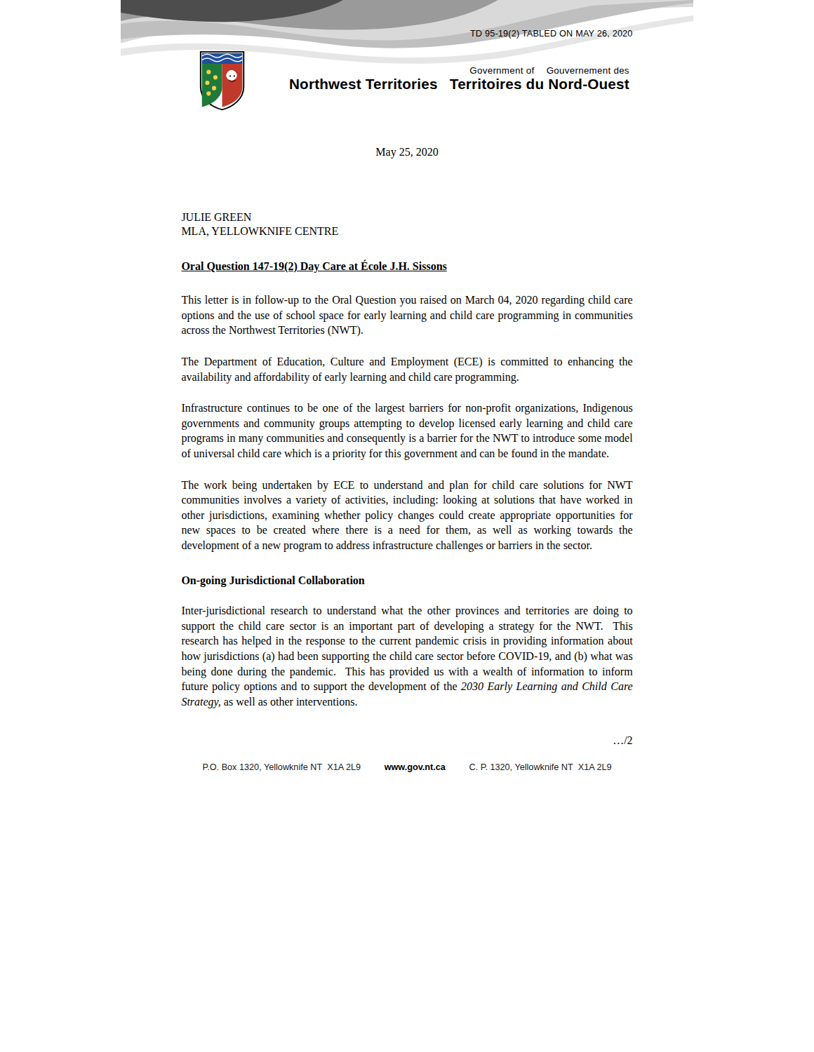TD 95-19(2) TABLED ON MAY 26, 2020
Government of Gouvernement des
Northwest Territories Territoires du Nord-Ouest
May 25, 2020
JULIE GREEN
MLA, YELLOWKNIFE CENTRE
Oral Question 147-19(2) Day Care at École J.H. Sissons
This letter is in follow-up to the Oral Question you raised on March 04, 2020 regarding child care options and the use of school space for early learning and child care programming in communities across the Northwest Territories (NWT).
The Department of Education, Culture and Employment (ECE) is committed to enhancing the availability and affordability of early learning and child care programming.
Infrastructure continues to be one of the largest barriers for non-profit organizations, Indigenous governments and community groups attempting to develop licensed early learning and child care programs in many communities and consequently is a barrier for the NWT to introduce some model of universal child care which is a priority for this government and can be found in the mandate.
The work being undertaken by ECE to understand and plan for child care solutions for NWT communities involves a variety of activities, including: looking at solutions that have worked in other jurisdictions, examining whether policy changes could create appropriate opportunities for new spaces to be created where there is a need for them, as well as working towards the development of a new program to address infrastructure challenges or barriers in the sector.
On-going Jurisdictional Collaboration
Inter-jurisdictional research to understand what the other provinces and territories are doing to support the child care sector is an important part of developing a strategy for the NWT. This research has helped in the response to the current pandemic crisis in providing information about how jurisdictions (a) had been supporting the child care sector before COVID-19, and (b) what was being done during the pandemic. This has provided us with a wealth of information to inform future policy options and to support the development of the 2030 Early Learning and Child Care Strategy, as well as other interventions.
…/2
P.O. Box 1320, Yellowknife NT X1A 2L9 www.gov.nt.ca C. P. 1320, Yellowknife NT X1A 2L9